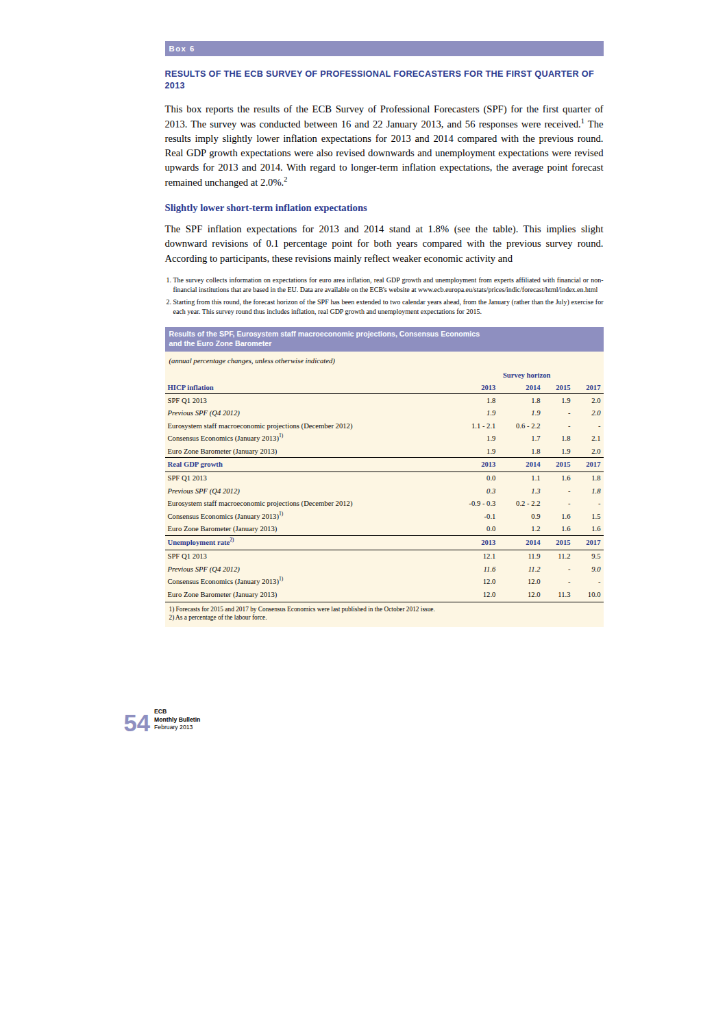Box 6
RESULTS OF THE ECB SURVEY OF PROFESSIONAL FORECASTERS FOR THE FIRST QUARTER OF 2013
This box reports the results of the ECB Survey of Professional Forecasters (SPF) for the first quarter of 2013. The survey was conducted between 16 and 22 January 2013, and 56 responses were received.1 The results imply slightly lower inflation expectations for 2013 and 2014 compared with the previous round. Real GDP growth expectations were also revised downwards and unemployment expectations were revised upwards for 2013 and 2014. With regard to longer-term inflation expectations, the average point forecast remained unchanged at 2.0%.2
Slightly lower short-term inflation expectations
The SPF inflation expectations for 2013 and 2014 stand at 1.8% (see the table). This implies slight downward revisions of 0.1 percentage point for both years compared with the previous survey round. According to participants, these revisions mainly reflect weaker economic activity and
The survey collects information on expectations for euro area inflation, real GDP growth and unemployment from experts affiliated with financial or non-financial institutions that are based in the EU. Data are available on the ECB's website at www.ecb.europa.eu/stats/prices/indic/forecast/html/index.en.html
Starting from this round, the forecast horizon of the SPF has been extended to two calendar years ahead, from the January (rather than the July) exercise for each year. This survey round thus includes inflation, real GDP growth and unemployment expectations for 2015.
Results of the SPF, Eurosystem staff macroeconomic projections, Consensus Economics
and the Euro Zone Barometer
(annual percentage changes, unless otherwise indicated)
| | Survey horizon |
| HICP inflation | 2013 | 2014 | 2015 | 2017 |
| SPF Q1 2013 | 1.8 | 1.8 | 1.9 | 2.0 |
| Previous SPF (Q4 2012) | 1.9 | 1.9 | - | 2.0 |
| Eurosystem staff macroeconomic projections (December 2012) | 1.1 - 2.1 | 0.6 - 2.2 | - | - |
| Consensus Economics (January 2013) 1) | 1.9 | 1.7 | 1.8 | 2.1 |
| Euro Zone Barometer (January 2013) | 1.9 | 1.8 | 1.9 | 2.0 |
| Real GDP growth | 2013 | 2014 | 2015 | 2017 |
| SPF Q1 2013 | 0.0 | 1.1 | 1.6 | 1.8 |
| Previous SPF (Q4 2012) | 0.3 | 1.3 | - | 1.8 |
| Eurosystem staff macroeconomic projections (December 2012) | -0.9 - 0.3 | 0.2 - 2.2 | - | - |
| Consensus Economics (January 2013) 1) | -0.1 | 0.9 | 1.6 | 1.5 |
| Euro Zone Barometer (January 2013) | 0.0 | 1.2 | 1.6 | 1.6 |
| Unemployment rate 2) | 2013 | 2014 | 2015 | 2017 |
| SPF Q1 2013 | 12.1 | 11.9 | 11.2 | 9.5 |
| Previous SPF (Q4 2012) | 11.6 | 11.2 | - | 9.0 |
| Consensus Economics (January 2013) 1) | 12.0 | 12.0 | - | - |
| Euro Zone Barometer (January 2013) | 12.0 | 12.0 | 11.3 | 10.0 |
1) Forecasts for 2015 and 2017 by Consensus Economics were last published in the October 2012 issue.
2) As a percentage of the labour force.
54
ECB
Monthly Bulletin
February 2013